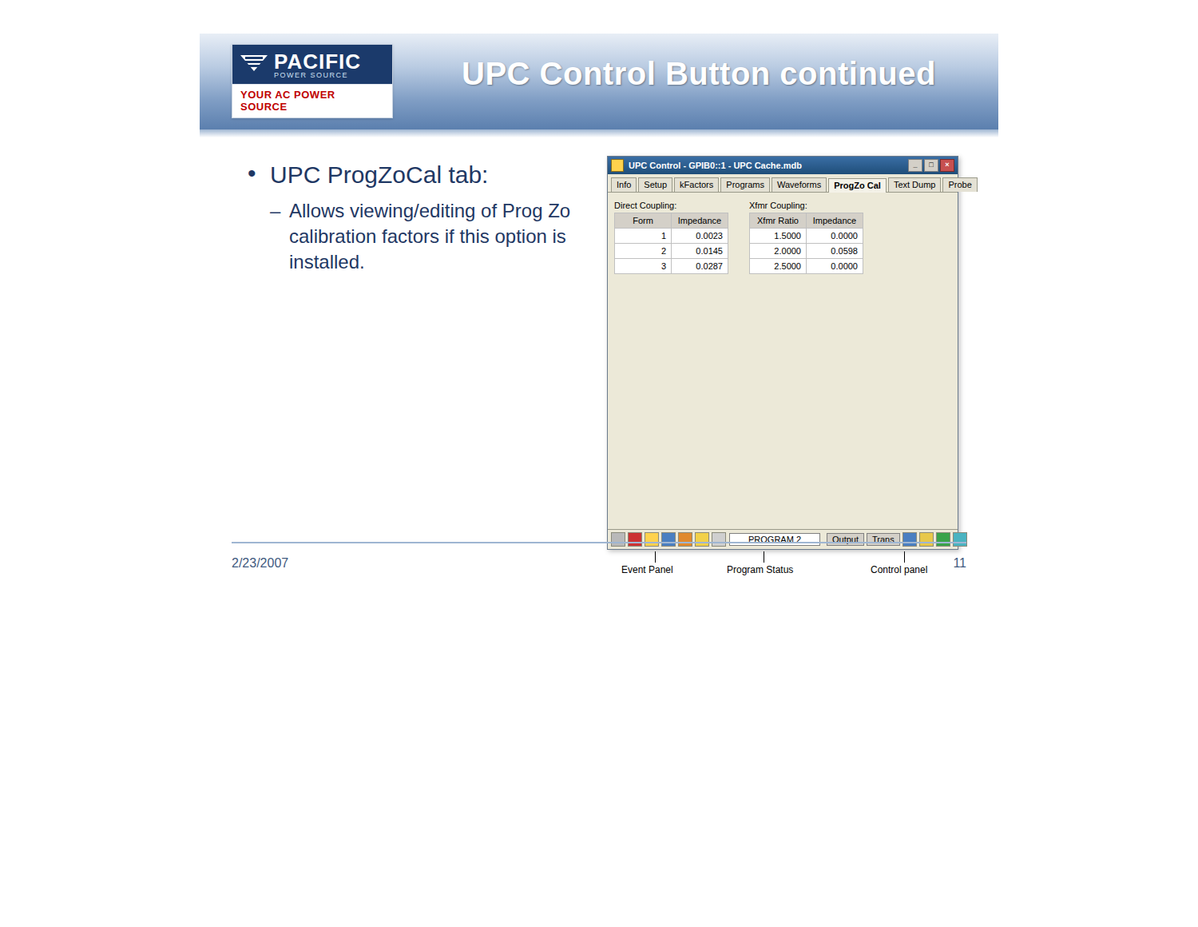UPC Control Button continued
PACIFIC
POWER SOURCE
YOUR AC POWER SOURCE
UPC ProgZoCal tab:
Allows viewing/editing of Prog Zo calibration factors if this option is installed.
UPC Control - GPIB0::1 - UPC Cache.mdb _ □ ×
Info Setup kFactors Programs Waveforms ProgZo Cal Text Dump Probe
Direct Coupling:
| Form | Impedance |
| --- | --- |
| 1 | 0.0023 |
| 2 | 0.0145 |
| 3 | 0.0287 |
Xfmr Coupling:
| Xfmr Ratio | Impedance |
| --- | --- |
| 1.5000 | 0.0000 |
| 2.0000 | 0.0598 |
| 2.5000 | 0.0000 |
PROGRAM 2 Output Trans
Event Panel Program Status Control panel
2/23/2007
11